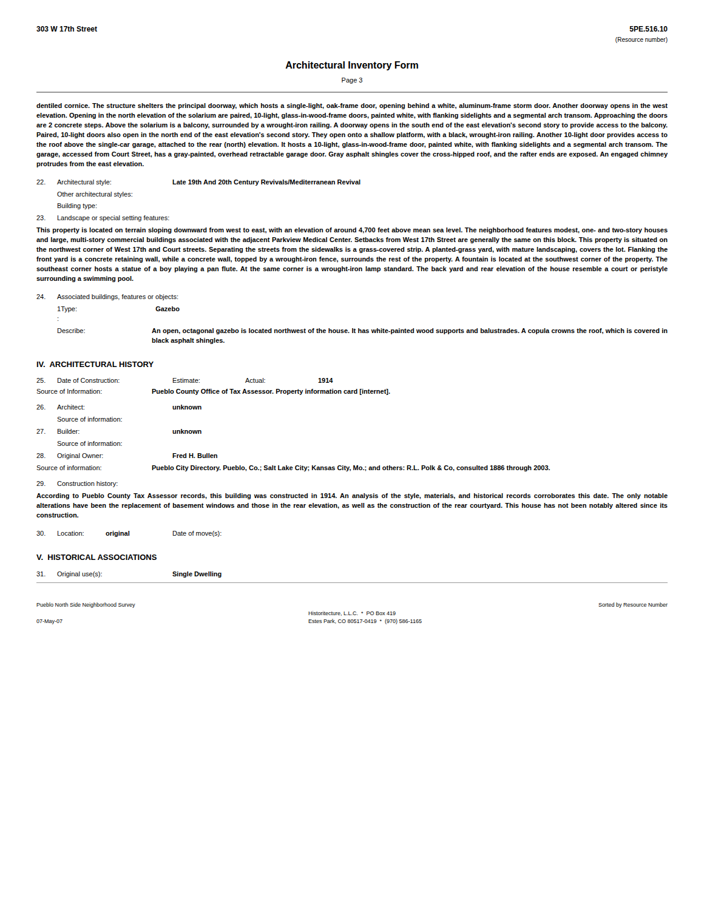303 W 17th Street
5PE.516.10
(Resource number)
Architectural Inventory Form
Page 3
dentiled cornice. The structure shelters the principal doorway, which hosts a single-light, oak-frame door, opening behind a white, aluminum-frame storm door. Another doorway opens in the west elevation. Opening in the north elevation of the solarium are paired, 10-light, glass-in-wood-frame doors, painted white, with flanking sidelights and a segmental arch transom. Approaching the doors are 2 concrete steps. Above the solarium is a balcony, surrounded by a wrought-iron railing. A doorway opens in the south end of the east elevation's second story to provide access to the balcony. Paired, 10-light doors also open in the north end of the east elevation's second story. They open onto a shallow platform, with a black, wrought-iron railing. Another 10-light door provides access to the roof above the single-car garage, attached to the rear (north) elevation. It hosts a 10-light, glass-in-wood-frame door, painted white, with flanking sidelights and a segmental arch transom. The garage, accessed from Court Street, has a gray-painted, overhead retractable garage door. Gray asphalt shingles cover the cross-hipped roof, and the rafter ends are exposed. An engaged chimney protrudes from the east elevation.
22.
Architectural style:
Late 19th And 20th Century Revivals/Mediterranean Revival
Other architectural styles:
Building type:
23.
Landscape or special setting features:
This property is located on terrain sloping downward from west to east, with an elevation of around 4,700 feet above mean sea level. The neighborhood features modest, one- and two-story houses and large, multi-story commercial buildings associated with the adjacent Parkview Medical Center. Setbacks from West 17th Street are generally the same on this block. This property is situated on the northwest corner of West 17th and Court streets. Separating the streets from the sidewalks is a grass-covered strip. A planted-grass yard, with mature landscaping, covers the lot. Flanking the front yard is a concrete retaining wall, while a concrete wall, topped by a wrought-iron fence, surrounds the rest of the property. A fountain is located at the southwest corner of the property. The southeast corner hosts a statue of a boy playing a pan flute. At the same corner is a wrought-iron lamp standard. The back yard and rear elevation of the house resemble a court or peristyle surrounding a swimming pool.
24.
Associated buildings, features or objects:
1 :
Type:
Gazebo
Describe:
An open, octagonal gazebo is located northwest of the house. It has white-painted wood supports and balustrades. A copula crowns the roof, which is covered in black asphalt shingles.
IV. ARCHITECTURAL HISTORY
25.
Date of Construction:
Estimate:
Actual:
1914
Source of Information:
Pueblo County Office of Tax Assessor. Property information card [internet].
26.
Architect:
unknown
Source of information:
27.
Builder:
unknown
Source of information:
28.
Original Owner:
Fred H. Bullen
Source of information:
Pueblo City Directory. Pueblo, Co.; Salt Lake City; Kansas City, Mo.; and others: R.L. Polk & Co, consulted 1886 through 2003.
29.
Construction history:
According to Pueblo County Tax Assessor records, this building was constructed in 1914. An analysis of the style, materials, and historical records corroborates this date. The only notable alterations have been the replacement of basement windows and those in the rear elevation, as well as the construction of the rear courtyard. This house has not been notably altered since its construction.
30.
Location:
original
Date of move(s):
V. HISTORICAL ASSOCIATIONS
31.
Original use(s):
Single Dwelling
Pueblo North Side Neighborhood Survey
Sorted by Resource Number
Historitecture, L.L.C. * PO Box 419
07-May-07
Estes Park, CO 80517-0419 * (970) 586-1165